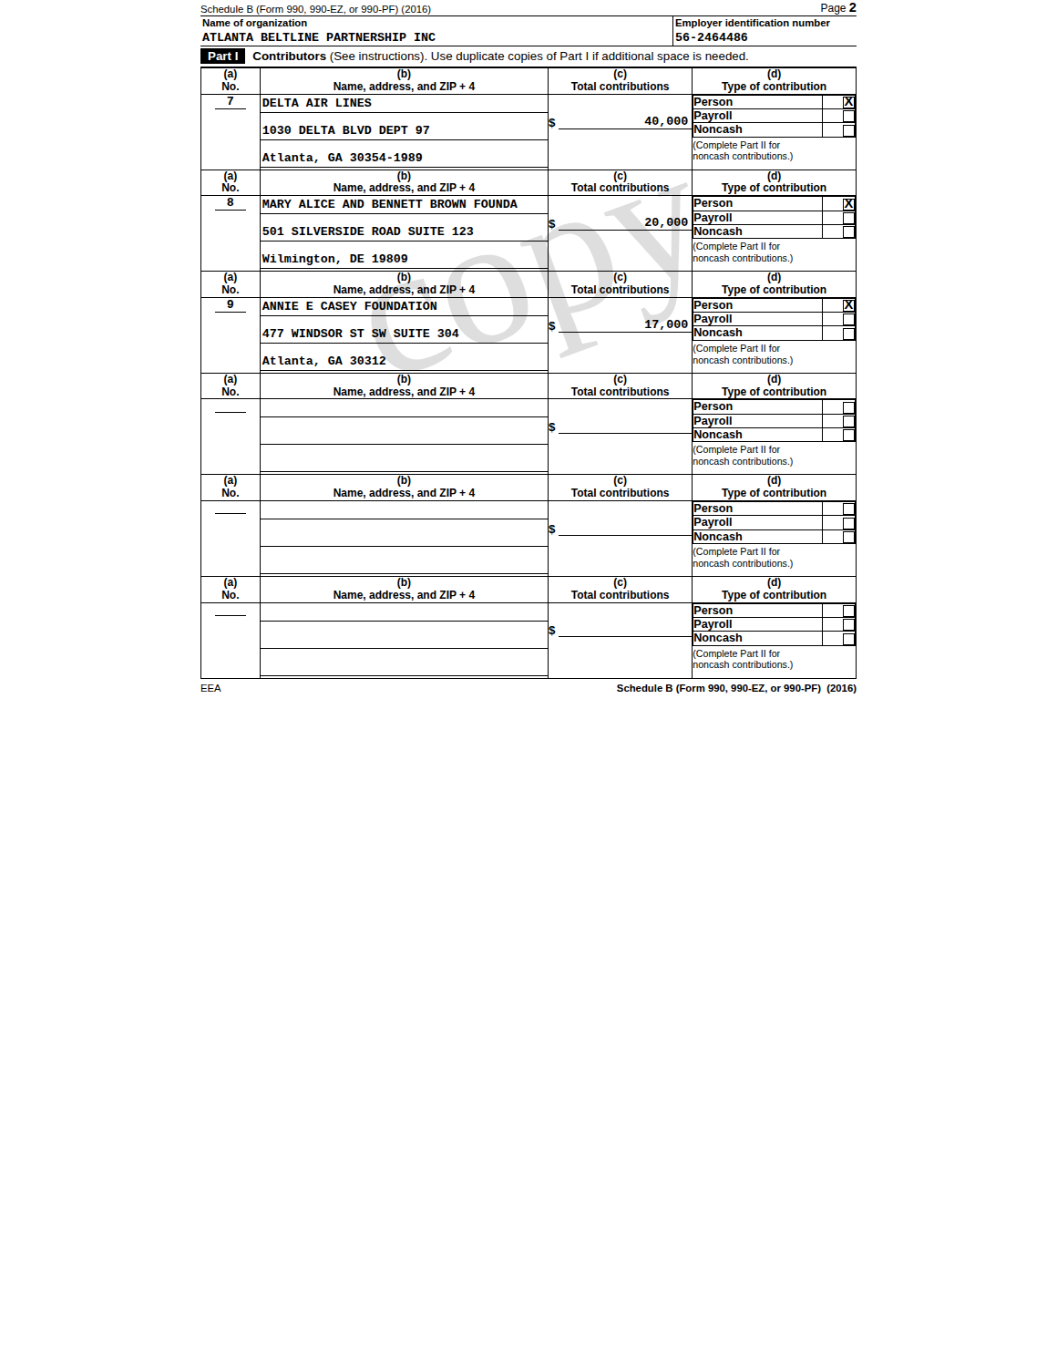copy
Schedule B (Form 990, 990-EZ, or 990-PF) (2016)
Page 2
| Name of organization | Employer identification number |
| ATLANTA BELTLINE PARTNERSHIP INC | 56-2464486 |
Part I
Contributors (See instructions). Use duplicate copies of Part I if additional space is needed.
| (a) No. | (b) Name, address, and ZIP + 4 | (c) Total contributions | (d) Type of contribution |
| 7 | DELTA AIR LINES 1030 DELTA BLVD DEPT 97 Atlanta, GA 30354-1989 | $ 40,000 | / Person / / / Payroll / / / Noncash / / (Complete Part II for noncash contributions.) |
| (a) No. | (b) Name, address, and ZIP + 4 | (c) Total contributions | (d) Type of contribution |
| 8 | MARY ALICE AND BENNETT BROWN FOUNDA 501 SILVERSIDE ROAD SUITE 123 Wilmington, DE 19809 | $ 20,000 | / Person / / / Payroll / / / Noncash / / (Complete Part II for noncash contributions.) |
| (a) No. | (b) Name, address, and ZIP + 4 | (c) Total contributions | (d) Type of contribution |
| 9 | ANNIE E CASEY FOUNDATION 477 WINDSOR ST SW SUITE 304 Atlanta, GA 30312 | $ 17,000 | / Person / / / Payroll / / / Noncash / / (Complete Part II for noncash contributions.) |
| (a) No. | (b) Name, address, and ZIP + 4 | (c) Total contributions | (d) Type of contribution |
| | | $ | / Person / / / Payroll / / / Noncash / / (Complete Part II for noncash contributions.) |
| (a) No. | (b) Name, address, and ZIP + 4 | (c) Total contributions | (d) Type of contribution |
| | | $ | / Person / / / Payroll / / / Noncash / / (Complete Part II for noncash contributions.) |
| (a) No. | (b) Name, address, and ZIP + 4 | (c) Total contributions | (d) Type of contribution |
| | | $ | / Person / / / Payroll / / / Noncash / / (Complete Part II for noncash contributions.) |
EEA
Schedule B (Form 990, 990-EZ, or 990-PF) (2016)